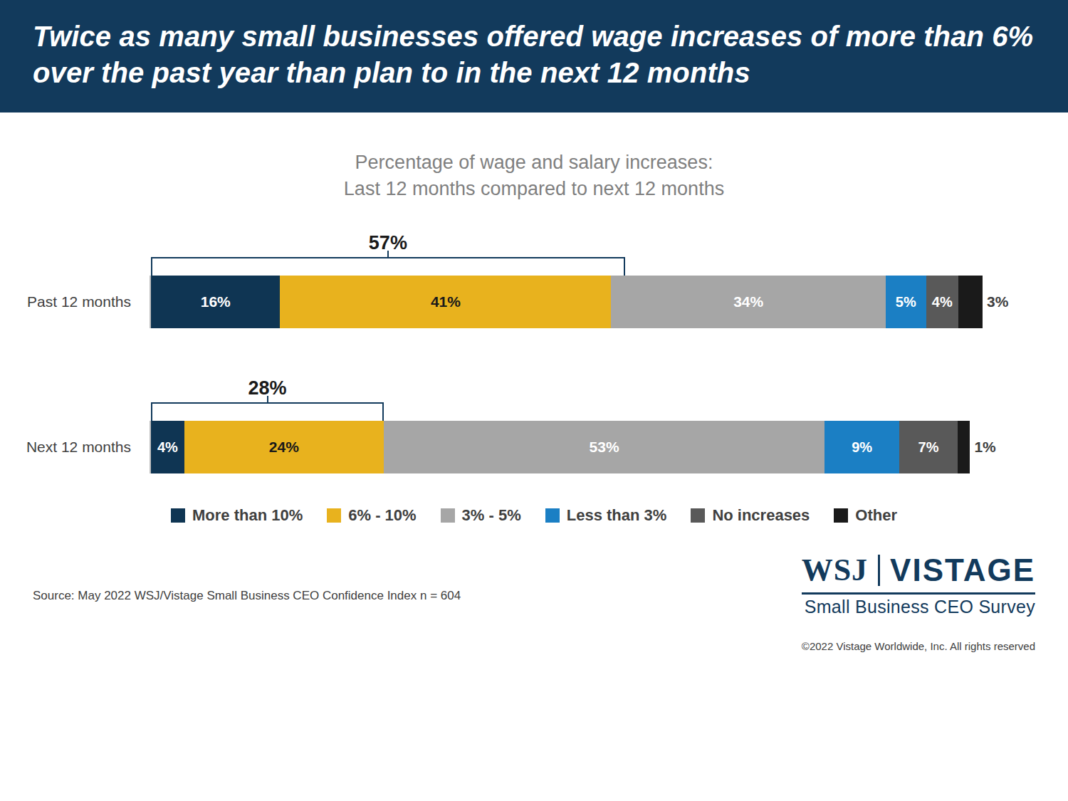Twice as many small businesses offered wage increases of more than 6% over the past year than plan to in the next 12 months
Percentage of wage and salary increases:
Last 12 months compared to next 12 months
57%
Past 12 months
16%
41%
34%
5%
4%
3%
28%
Next 12 months
4%
24%
53%
9%
7%
1%
More than 10% 6% - 10% 3% - 5% Less than 3% No increases Other
Source: May 2022 WSJ/Vistage Small Business CEO Confidence Index n = 604
WSJ VISTAGE
Small Business CEO Survey
©2022 Vistage Worldwide, Inc. All rights reserved